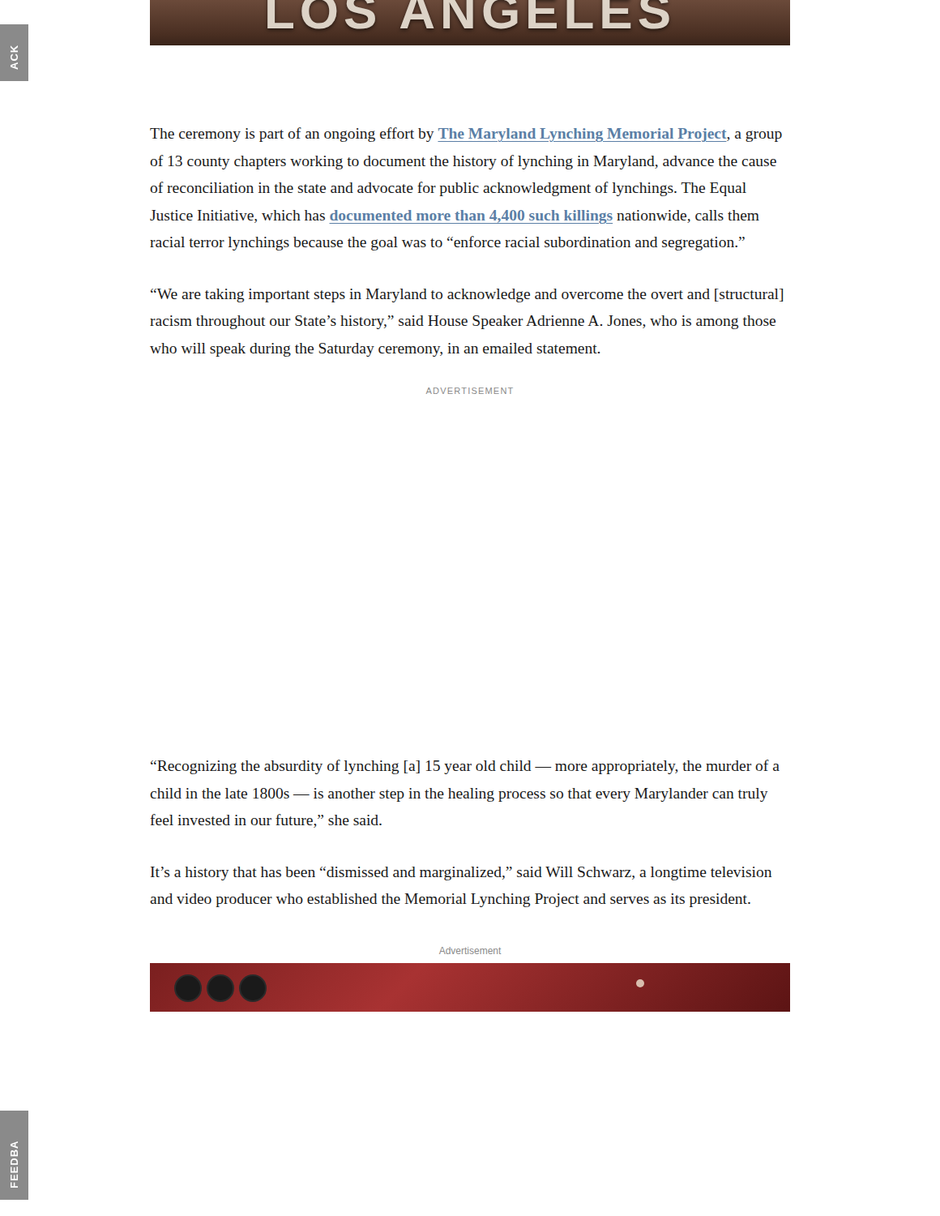ACK
FEEDBA
LOS ANGELES
The ceremony is part of an ongoing effort by The Maryland Lynching Memorial Project, a group of 13 county chapters working to document the history of lynching in Maryland, advance the cause of reconciliation in the state and advocate for public acknowledgment of lynchings. The Equal Justice Initiative, which has documented more than 4,400 such killings nationwide, calls them racial terror lynchings because the goal was to “enforce racial subordination and segregation.”
“We are taking important steps in Maryland to acknowledge and overcome the overt and [structural] racism throughout our State’s history,” said House Speaker Adrienne A. Jones, who is among those who will speak during the Saturday ceremony, in an emailed statement.
Advertisement
“Recognizing the absurdity of lynching [a] 15 year old child — more appropriately, the murder of a child in the late 1800s — is another step in the healing process so that every Marylander can truly feel invested in our future,” she said.
It’s a history that has been “dismissed and marginalized,” said Will Schwarz, a longtime television and video producer who established the Memorial Lynching Project and serves as its president.
Advertisement